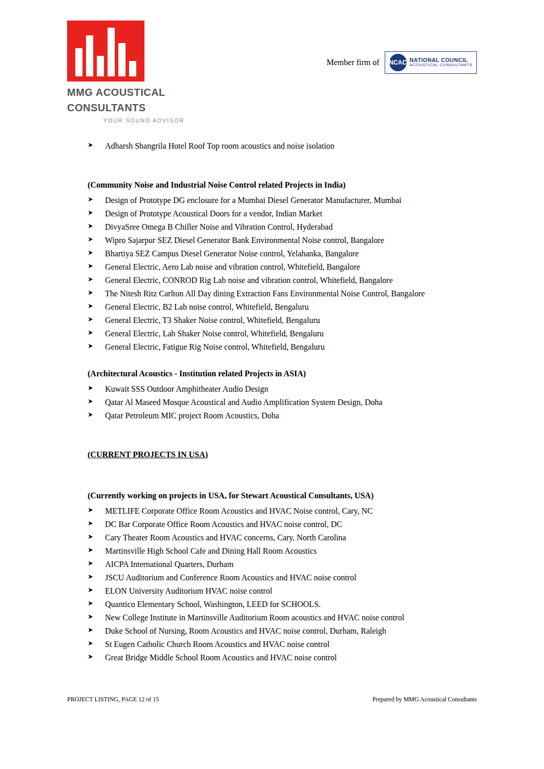MMG ACOUSTICAL CONSULTANTS
YOUR SOUND ADVISOR
Member firm of
NCAC
NATIONAL COUNCIL
ACOUSTICAL CONSULTANTS
Adharsh Shangrila Hotel Roof Top room acoustics and noise isolation
(Community Noise and Industrial Noise Control related Projects in India)
Design of Prototype DG enclosure for a Mumbai Diesel Generator Manufacturer, Mumbai
Design of Prototype Acoustical Doors for a vendor, Indian Market
DivyaSree Omega B Chiller Noise and Vibration Control, Hyderabad
Wipro Sajarpur SEZ Diesel Generator Bank Environmental Noise control, Bangalore
Bhartiya SEZ Campus Diesel Generator Noise control, Yelahanka, Bangalore
General Electric, Aero Lab noise and vibration control, Whitefield, Bangalore
General Electric, CONROD Rig Lab noise and vibration control, Whitefield, Bangalore
The Nitesh Ritz Carlton All Day dining Extraction Fans Environmental Noise Control, Bangalore
General Electric, B2 Lab noise control, Whitefield, Bengaluru
General Electric, T3 Shaker Noise control, Whitefield, Bengaluru
General Electric, Lab Shaker Noise control, Whitefield, Bengaluru
General Electric, Fatigue Rig Noise control, Whitefield, Bengaluru
(Architectural Acoustics - Institution related Projects in ASIA)
Kuwait SSS Outdoor Amphitheater Audio Design
Qatar Al Maseed Mosque Acoustical and Audio Amplification System Design, Doha
Qatar Petroleum MIC project Room Acoustics, Doha
(CURRENT PROJECTS IN USA)
(Currently working on projects in USA, for Stewart Acoustical Consultants, USA)
METLIFE Corporate Office Room Acoustics and HVAC Noise control, Cary, NC
DC Bar Corporate Office Room Acoustics and HVAC noise control, DC
Cary Theater Room Acoustics and HVAC concerns, Cary, North Carolina
Martinsville High School Cafe and Dining Hall Room Acoustics
AICPA International Quarters, Durham
JSCU Auditorium and Conference Room Acoustics and HVAC noise control
ELON University Auditorium HVAC noise control
Quantico Elementary School, Washington, LEED for SCHOOLS.
New College Institute in Martinsville Auditorium Room acoustics and HVAC noise control
Duke School of Nursing, Room Acoustics and HVAC noise control, Durham, Raleigh
St Eugen Catholic Church Room Acoustics and HVAC noise control
Great Bridge Middle School Room Acoustics and HVAC noise control
PROJECT LISTING, PAGE 12 of 15
Prepared by MMG Acoustical Consultants